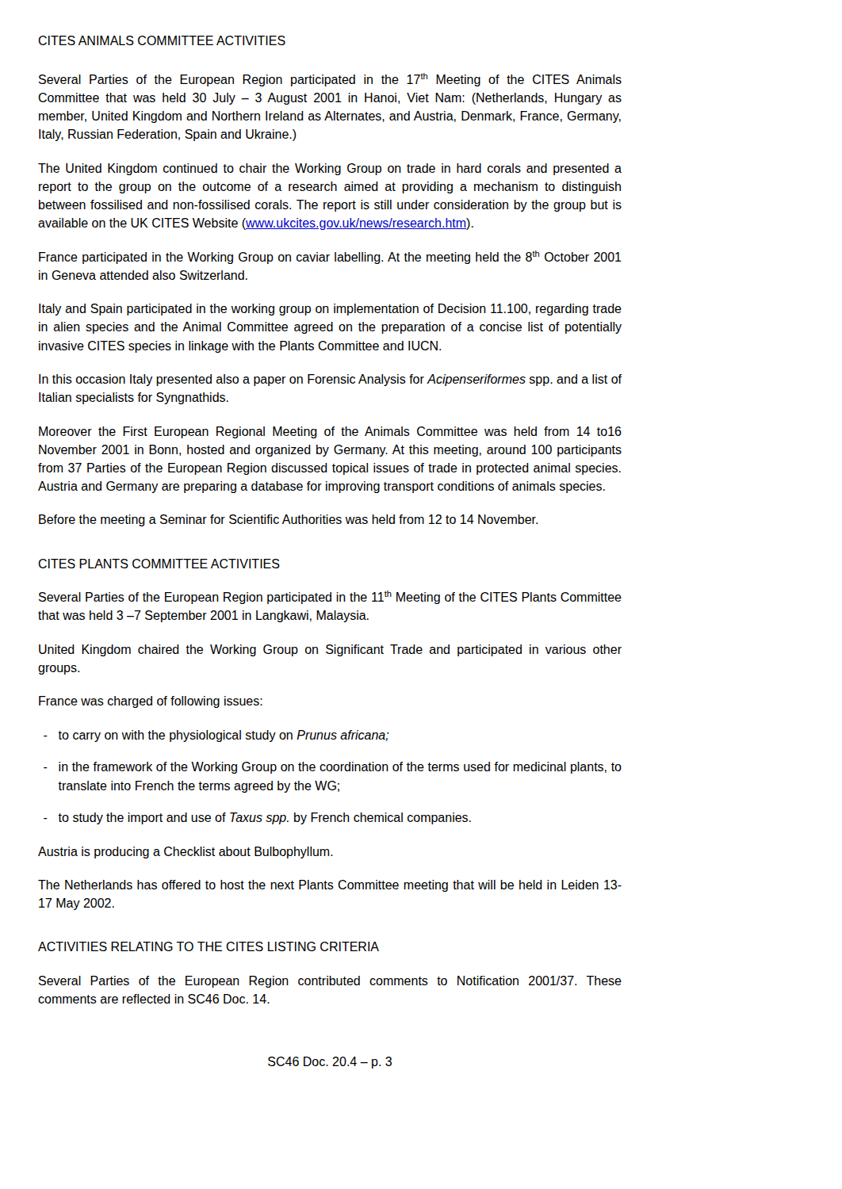CITES Animals Committee activities
Several Parties of the European Region participated in the 17th Meeting of the CITES Animals Committee that was held 30 July – 3 August 2001 in Hanoi, Viet Nam: (Netherlands, Hungary as member, United Kingdom and Northern Ireland as Alternates, and Austria, Denmark, France, Germany, Italy, Russian Federation, Spain and Ukraine.)
The United Kingdom continued to chair the Working Group on trade in hard corals and presented a report to the group on the outcome of a research aimed at providing a mechanism to distinguish between fossilised and non-fossilised corals. The report is still under consideration by the group but is available on the UK CITES Website (www.ukcites.gov.uk/news/research.htm).
France participated in the Working Group on caviar labelling. At the meeting held the 8th October 2001 in Geneva attended also Switzerland.
Italy and Spain participated in the working group on implementation of Decision 11.100, regarding trade in alien species and the Animal Committee agreed on the preparation of a concise list of potentially invasive CITES species in linkage with the Plants Committee and IUCN.
In this occasion Italy presented also a paper on Forensic Analysis for Acipenseriformes spp. and a list of Italian specialists for Syngnathids.
Moreover the First European Regional Meeting of the Animals Committee was held from 14 to16 November 2001 in Bonn, hosted and organized by Germany. At this meeting, around 100 participants from 37 Parties of the European Region discussed topical issues of trade in protected animal species. Austria and Germany are preparing a database for improving transport conditions of animals species.
Before the meeting a Seminar for Scientific Authorities was held from 12 to 14 November.
CITES Plants Committee activities
Several Parties of the European Region participated in the 11th Meeting of the CITES Plants Committee that was held 3 –7 September 2001 in Langkawi, Malaysia.
United Kingdom chaired the Working Group on Significant Trade and participated in various other groups.
France was charged of following issues:
to carry on with the physiological study on Prunus africana;
in the framework of the Working Group on the coordination of the terms used for medicinal plants, to translate into French the terms agreed by the WG;
to study the import and use of Taxus spp. by French chemical companies.
Austria is producing a Checklist about Bulbophyllum.
The Netherlands has offered to host the next Plants Committee meeting that will be held in Leiden 13-17 May 2002.
Activities relating to the CITES listing criteria
Several Parties of the European Region contributed comments to Notification 2001/37. These comments are reflected in SC46 Doc. 14.
SC46 Doc. 20.4 – p. 3